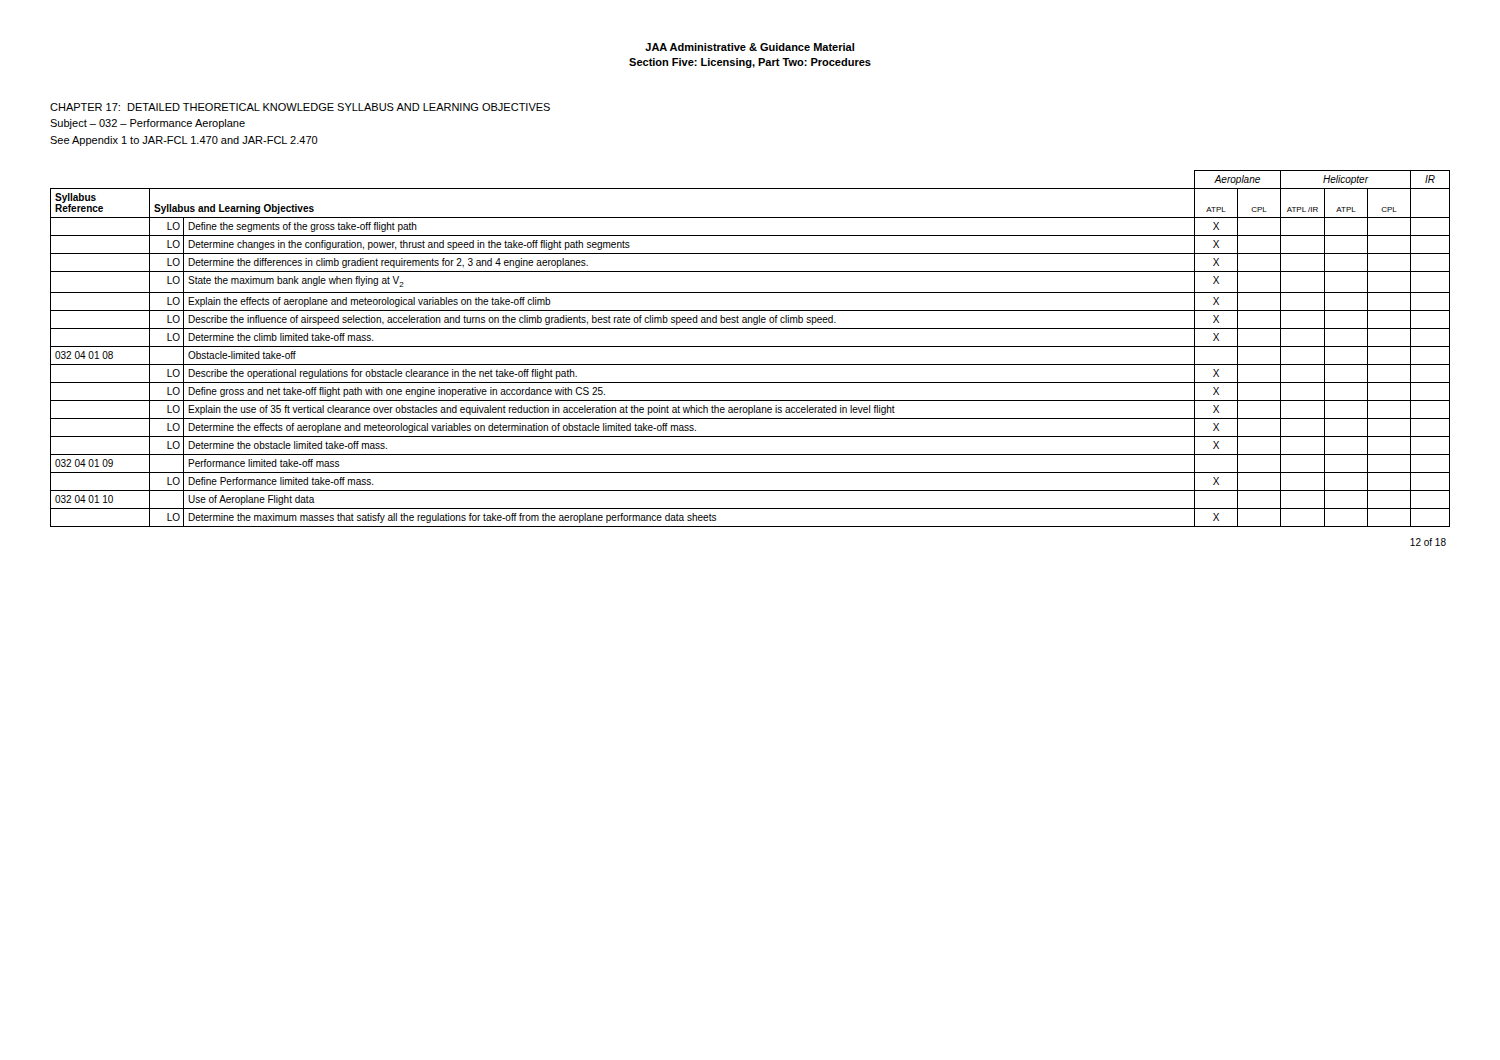JAA Administrative & Guidance Material
Section Five: Licensing, Part Two: Procedures
CHAPTER 17: DETAILED THEORETICAL KNOWLEDGE SYLLABUS AND LEARNING OBJECTIVES
Subject – 032 – Performance Aeroplane
See Appendix 1 to JAR-FCL 1.470 and JAR-FCL 2.470
| | Aeroplane | Helicopter | IR |
| --- | --- | --- | --- |
| Syllabus Reference | Syllabus and Learning Objectives | ATPL | CPL | ATPL /IR | ATPL | CPL | |
| | LO | Define the segments of the gross take-off flight path | X | | | | | |
| | LO | Determine changes in the configuration, power, thrust and speed in the take-off flight path segments | X | | | | | |
| | LO | Determine the differences in climb gradient requirements for 2, 3 and 4 engine aeroplanes. | X | | | | | |
| | LO | State the maximum bank angle when flying at V 2 | X | | | | | |
| | LO | Explain the effects of aeroplane and meteorological variables on the take-off climb | X | | | | | |
| | LO | Describe the influence of airspeed selection, acceleration and turns on the climb gradients, best rate of climb speed and best angle of climb speed. | X | | | | | |
| | LO | Determine the climb limited take-off mass. | X | | | | | |
| 032 04 01 08 | | Obstacle-limited take-off | | | | | | |
| | LO | Describe the operational regulations for obstacle clearance in the net take-off flight path. | X | | | | | |
| | LO | Define gross and net take-off flight path with one engine inoperative in accordance with CS 25. | X | | | | | |
| | LO | Explain the use of 35 ft vertical clearance over obstacles and equivalent reduction in acceleration at the point at which the aeroplane is accelerated in level flight | X | | | | | |
| | LO | Determine the effects of aeroplane and meteorological variables on determination of obstacle limited take-off mass. | X | | | | | |
| | LO | Determine the obstacle limited take-off mass. | X | | | | | |
| 032 04 01 09 | | Performance limited take-off mass | | | | | | |
| | LO | Define Performance limited take-off mass. | X | | | | | |
| 032 04 01 10 | | Use of Aeroplane Flight data | | | | | | |
| | LO | Determine the maximum masses that satisfy all the regulations for take-off from the aeroplane performance data sheets | X | | | | | |
12 of 18